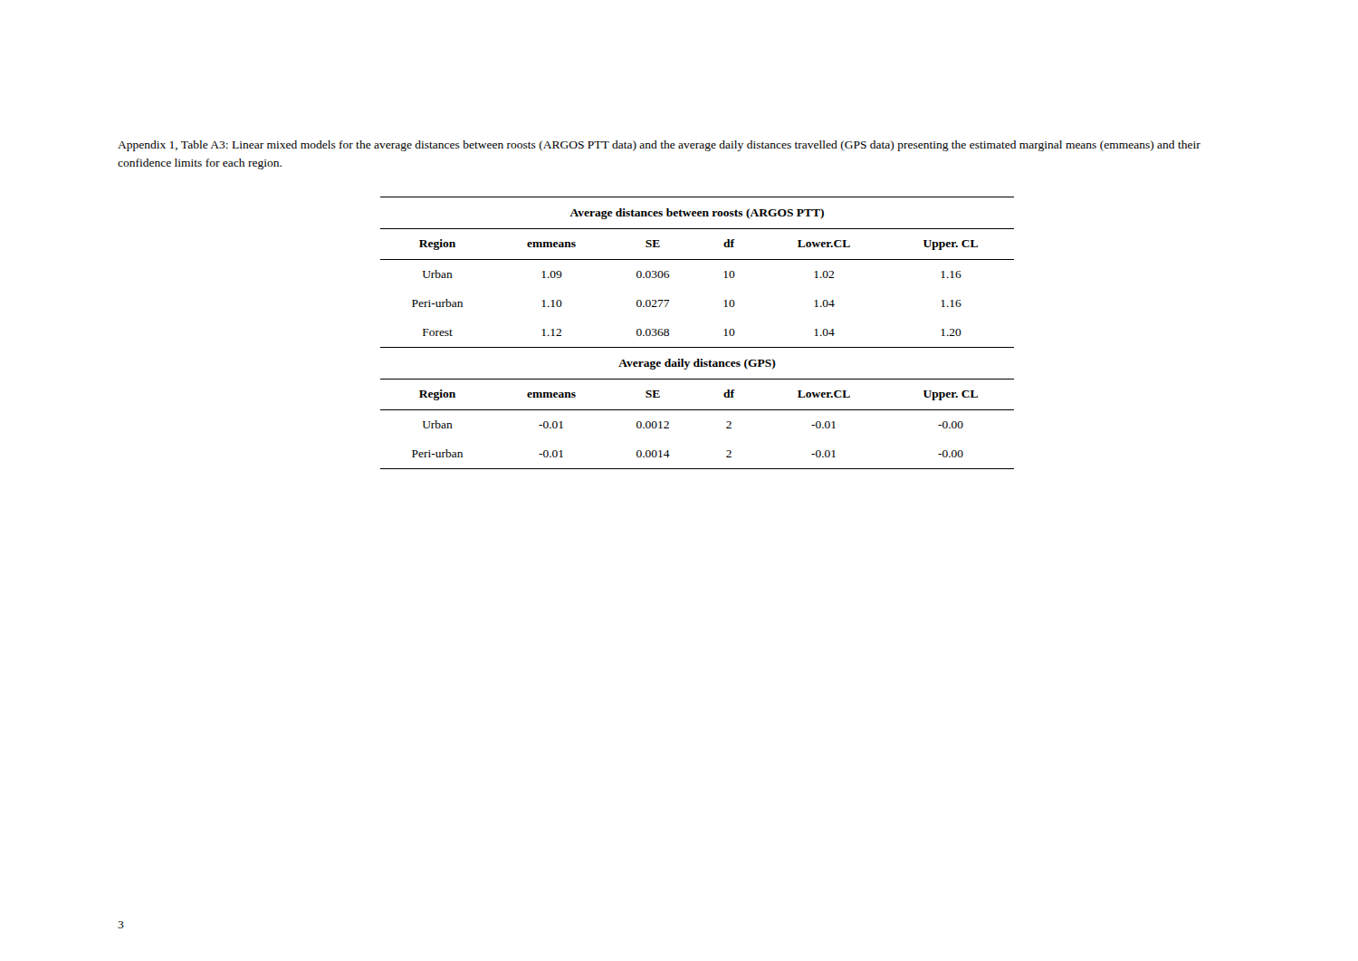Appendix 1, Table A3: Linear mixed models for the average distances between roosts (ARGOS PTT data) and the average daily distances travelled (GPS data) presenting the estimated marginal means (emmeans) and their confidence limits for each region.
| Average distances between roosts (ARGOS PTT) |
| Region | emmeans | SE | df | Lower.CL | Upper. CL |
| Urban | 1.09 | 0.0306 | 10 | 1.02 | 1.16 |
| Peri-urban | 1.10 | 0.0277 | 10 | 1.04 | 1.16 |
| Forest | 1.12 | 0.0368 | 10 | 1.04 | 1.20 |
| Average daily distances (GPS) |
| Region | emmeans | SE | df | Lower.CL | Upper. CL |
| Urban | -0.01 | 0.0012 | 2 | -0.01 | -0.00 |
| Peri-urban | -0.01 | 0.0014 | 2 | -0.01 | -0.00 |
3